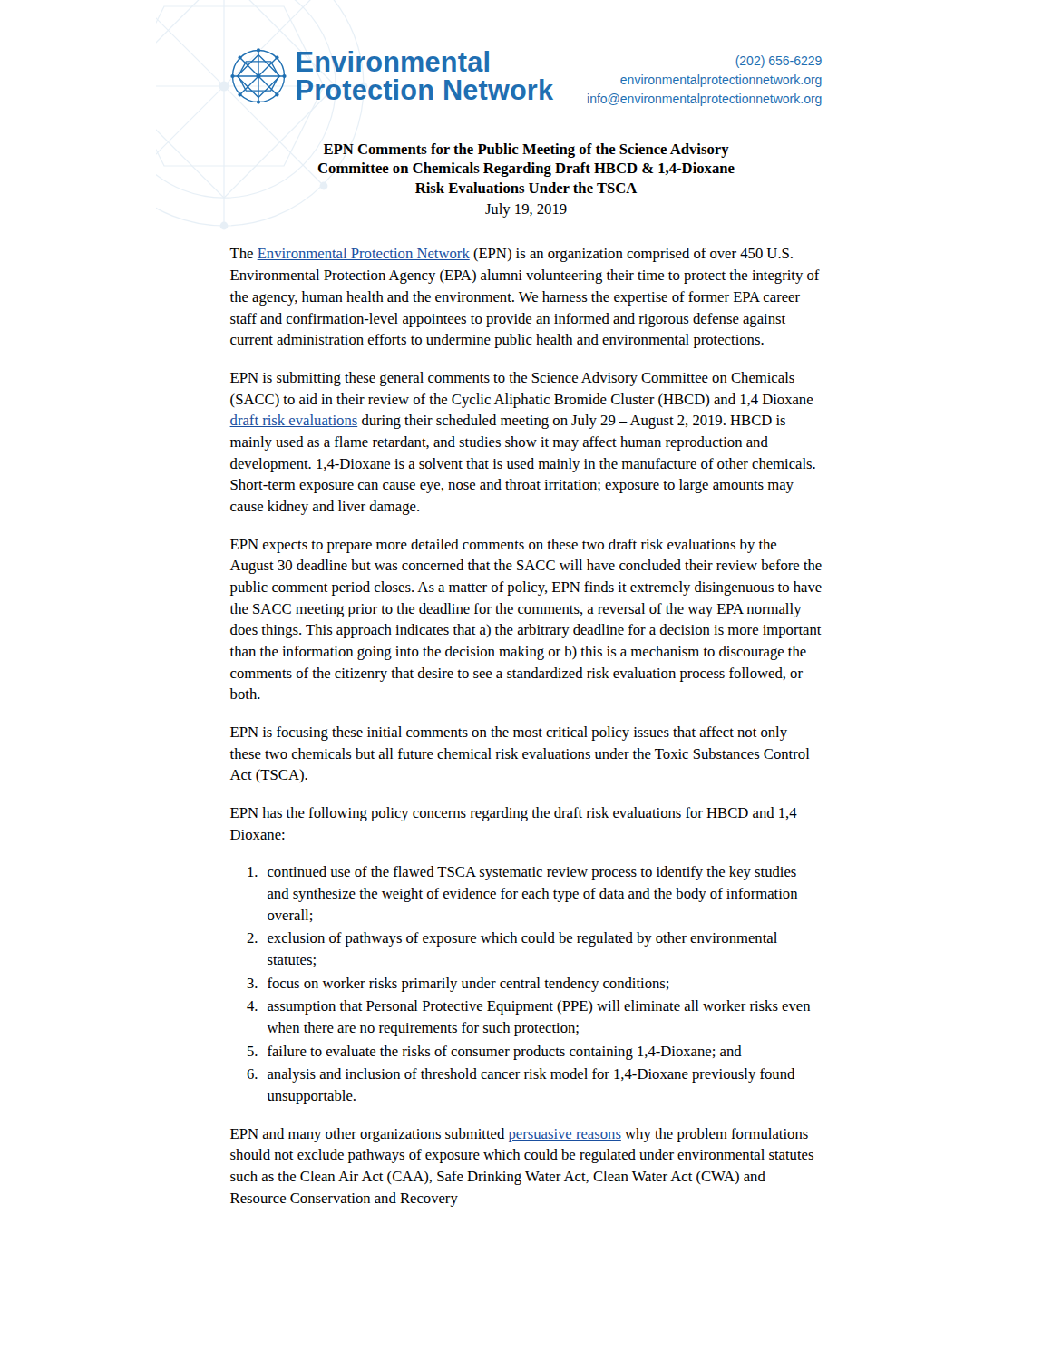Environmental
Protection Network
(202) 656-6229
environmentalprotectionnetwork.org
info@environmentalprotectionnetwork.org
EPN Comments for the Public Meeting of the Science Advisory
Committee on Chemicals Regarding Draft HBCD & 1,4-Dioxane
Risk Evaluations Under the TSCA
July 19, 2019
The Environmental Protection Network (EPN) is an organization comprised of over 450 U.S. Environmental Protection Agency (EPA) alumni volunteering their time to protect the integrity of the agency, human health and the environment. We harness the expertise of former EPA career staff and confirmation-level appointees to provide an informed and rigorous defense against current administration efforts to undermine public health and environmental protections.
EPN is submitting these general comments to the Science Advisory Committee on Chemicals (SACC) to aid in their review of the Cyclic Aliphatic Bromide Cluster (HBCD) and 1,4 Dioxane draft risk evaluations during their scheduled meeting on July 29 – August 2, 2019. HBCD is mainly used as a flame retardant, and studies show it may affect human reproduction and development. 1,4-Dioxane is a solvent that is used mainly in the manufacture of other chemicals. Short-term exposure can cause eye, nose and throat irritation; exposure to large amounts may cause kidney and liver damage.
EPN expects to prepare more detailed comments on these two draft risk evaluations by the August 30 deadline but was concerned that the SACC will have concluded their review before the public comment period closes. As a matter of policy, EPN finds it extremely disingenuous to have the SACC meeting prior to the deadline for the comments, a reversal of the way EPA normally does things. This approach indicates that a) the arbitrary deadline for a decision is more important than the information going into the decision making or b) this is a mechanism to discourage the comments of the citizenry that desire to see a standardized risk evaluation process followed, or both.
EPN is focusing these initial comments on the most critical policy issues that affect not only these two chemicals but all future chemical risk evaluations under the Toxic Substances Control Act (TSCA).
EPN has the following policy concerns regarding the draft risk evaluations for HBCD and 1,4 Dioxane:
continued use of the flawed TSCA systematic review process to identify the key studies and synthesize the weight of evidence for each type of data and the body of information overall;
exclusion of pathways of exposure which could be regulated by other environmental statutes;
focus on worker risks primarily under central tendency conditions;
assumption that Personal Protective Equipment (PPE) will eliminate all worker risks even when there are no requirements for such protection;
failure to evaluate the risks of consumer products containing 1,4-Dioxane; and
analysis and inclusion of threshold cancer risk model for 1,4-Dioxane previously found unsupportable.
EPN and many other organizations submitted persuasive reasons why the problem formulations should not exclude pathways of exposure which could be regulated under environmental statutes such as the Clean Air Act (CAA), Safe Drinking Water Act, Clean Water Act (CWA) and Resource Conservation and Recovery